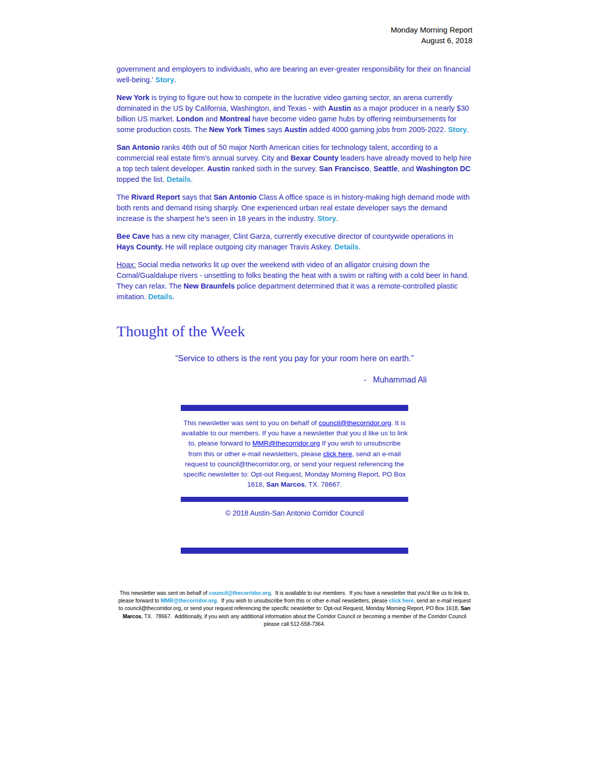Monday Morning Report
August 6, 2018
government and employers to individuals, who are bearing an ever-greater responsibility for their on financial well-being.' Story.
New York is trying to figure out how to compete in the lucrative video gaming sector, an arena currently dominated in the US by California, Washington, and Texas - with Austin as a major producer in a nearly $30 billion US market. London and Montreal have become video game hubs by offering reimbursements for some production costs. The New York Times says Austin added 4000 gaming jobs from 2005-2022. Story.
San Antonio ranks 46th out of 50 major North American cities for technology talent, according to a commercial real estate firm's annual survey. City and Bexar County leaders have already moved to help hire a top tech talent developer. Austin ranked sixth in the survey. San Francisco, Seattle, and Washington DC topped the list. Details.
The Rivard Report says that San Antonio Class A office space is in history-making high demand mode with both rents and demand rising sharply. One experienced urban real estate developer says the demand increase is the sharpest he's seen in 18 years in the industry. Story.
Bee Cave has a new city manager, Clint Garza, currently executive director of countywide operations in Hays County. He will replace outgoing city manager Travis Askey. Details.
Hoax: Social media networks lit up over the weekend with video of an alligator cruising down the Comal/Gualdalupe rivers - unsettling to folks beating the heat with a swim or rafting with a cold beer in hand. They can relax. The New Braunfels police department determined that it was a remote-controlled plastic imitation. Details.
Thought of the Week
“Service to others is the rent you pay for your room here on earth.”
- Muhammad Ali
This newsletter was sent to you on behalf of council@thecorridor.org. It is available to our members. If you have a newsletter that you d like us to link to, please forward to MMR@thecorridor.org If you wish to unsubscribe from this or other e-mail newsletters, please click here, send an e-mail request to council@thecorridor.org, or send your request referencing the specific newsletter to: Opt-out Request, Monday Morning Report, PO Box 1618, San Marcos, TX. 78667.
© 2018 Austin-San Antonio Corridor Council
This newsletter was sent on behalf of council@thecorridor.org. It is available to our members. If you have a newsletter that you'd like us to link to, please forward to MMR@thecorridor.org. If you wish to unsubscribe from this or other e-mail newsletters, please click here, send an e-mail request to council@thecorridor.org, or send your request referencing the specific newsletter to: Opt-out Request, Monday Morning Report, PO Box 1618, San Marcos, TX. 78667. Additionally, if you wish any additional information about the Corridor Council or becoming a member of the Corridor Council please call 512-558-7364.